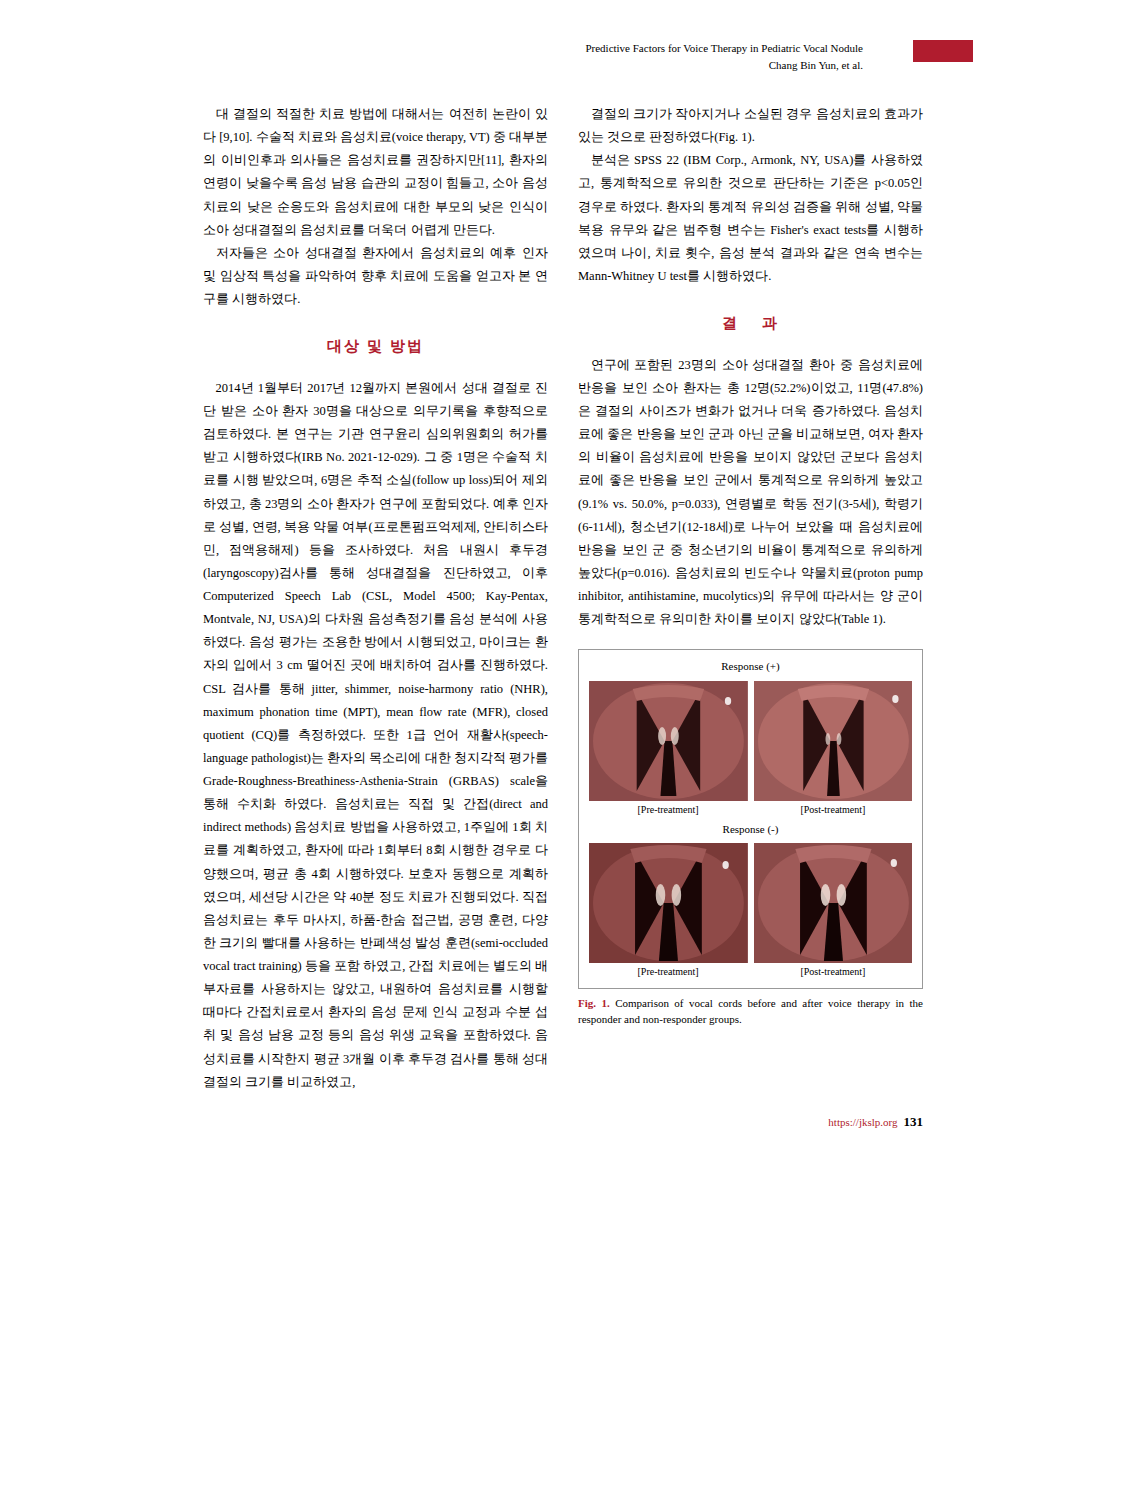Predictive Factors for Voice Therapy in Pediatric Vocal Nodule
Chang Bin Yun, et al.
대 결절의 적절한 치료 방법에 대해서는 여전히 논란이 있다 [9,10]. 수술적 치료와 음성치료(voice therapy, VT) 중 대부분의 이비인후과 의사들은 음성치료를 권장하지만[11], 환자의 연령이 낮을수록 음성 남용 습관의 교정이 힘들고, 소아 음성치료의 낮은 순응도와 음성치료에 대한 부모의 낮은 인식이 소아 성대결절의 음성치료를 더욱더 어렵게 만든다.
저자들은 소아 성대결절 환자에서 음성치료의 예후 인자 및 임상적 특성을 파악하여 향후 치료에 도움을 얻고자 본 연구를 시행하였다.
대상 및 방법
2014년 1월부터 2017년 12월까지 본원에서 성대 결절로 진단 받은 소아 환자 30명을 대상으로 의무기록을 후향적으로 검토하였다. 본 연구는 기관 연구윤리 심의위원회의 허가를 받고 시행하였다(IRB No. 2021-12-029). 그 중 1명은 수술적 치료를 시행 받았으며, 6명은 추적 소실(follow up loss)되어 제외하였고, 총 23명의 소아 환자가 연구에 포함되었다. 예후 인자로 성별, 연령, 복용 약물 여부(프로톤펌프억제제, 안티히스타민, 점액용해제) 등을 조사하였다. 처음 내원시 후두경(laryngoscopy)검사를 통해 성대결절을 진단하였고, 이후 Computerized Speech Lab (CSL, Model 4500; Kay-Pentax, Montvale, NJ, USA)의 다차원 음성측정기를 음성 분석에 사용하였다. 음성 평가는 조용한 방에서 시행되었고, 마이크는 환자의 입에서 3 cm 떨어진 곳에 배치하여 검사를 진행하였다. CSL 검사를 통해 jitter, shimmer, noise-harmony ratio (NHR), maximum phonation time (MPT), mean flow rate (MFR), closed quotient (CQ)를 측정하였다. 또한 1급 언어 재활사(speech-language pathologist)는 환자의 목소리에 대한 청지각적 평가를 Grade-Roughness-Breathiness-Asthenia-Strain (GRBAS) scale을 통해 수치화 하였다. 음성치료는 직접 및 간접(direct and indirect methods) 음성치료 방법을 사용하였고, 1주일에 1회 치료를 계획하였고, 환자에 따라 1회부터 8회 시행한 경우로 다양했으며, 평균 총 4회 시행하였다. 보호자 동행으로 계획하였으며, 세션당 시간은 약 40분 정도 치료가 진행되었다. 직접 음성치료는 후두 마사지, 하품-한숨 접근법, 공명 훈련, 다양한 크기의 빨대를 사용하는 반폐색성 발성 훈련(semi-occluded vocal tract training) 등을 포함 하였고, 간접 치료에는 별도의 배부자료를 사용하지는 않았고, 내원하여 음성치료를 시행할 때마다 간접치료로서 환자의 음성 문제 인식 교정과 수분 섭취 및 음성 남용 교정 등의 음성 위생 교육을 포함하였다. 음성치료를 시작한지 평균 3개월 이후 후두경 검사를 통해 성대 결절의 크기를 비교하였고,
결절의 크기가 작아지거나 소실된 경우 음성치료의 효과가 있는 것으로 판정하였다(Fig. 1).
분석은 SPSS 22 (IBM Corp., Armonk, NY, USA)를 사용하였고, 통계학적으로 유의한 것으로 판단하는 기준은 p<0.05인 경우로 하였다. 환자의 통계적 유의성 검증을 위해 성별, 약물 복용 유무와 같은 범주형 변수는 Fisher's exact tests를 시행하였으며 나이, 치료 횟수, 음성 분석 결과와 같은 연속 변수는 Mann-Whitney U test를 시행하였다.
결 과
연구에 포함된 23명의 소아 성대결절 환아 중 음성치료에 반응을 보인 소아 환자는 총 12명(52.2%)이었고, 11명(47.8%)은 결절의 사이즈가 변화가 없거나 더욱 증가하였다. 음성치료에 좋은 반응을 보인 군과 아닌 군을 비교해보면, 여자 환자의 비율이 음성치료에 반응을 보이지 않았던 군보다 음성치료에 좋은 반응을 보인 군에서 통계적으로 유의하게 높았고(9.1% vs. 50.0%, p=0.033), 연령별로 학동 전기(3-5세), 학령기(6-11세), 청소년기(12-18세)로 나누어 보았을 때 음성치료에 반응을 보인 군 중 청소년기의 비율이 통계적으로 유의하게 높았다(p=0.016). 음성치료의 빈도수나 약물치료(proton pump inhibitor, antihistamine, mucolytics)의 유무에 따라서는 양 군이 통계학적으로 유의미한 차이를 보이지 않았다(Table 1).
Response (+)
[Pre-treatment] [Post-treatment]
Response (-)
[Pre-treatment] [Post-treatment]
Fig. 1. Comparison of vocal cords before and after voice therapy in the responder and non-responder groups.
https://jkslp.org 131